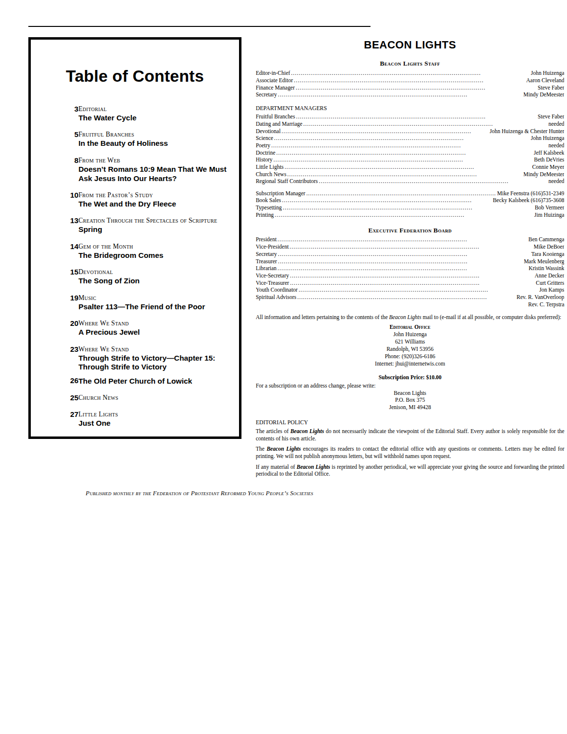Table of Contents
| 3 | Editorial The Water Cycle |
| 5 | Fruitful Branches In the Beauty of Holiness |
| 8 | From the Web Doesn’t Romans 10:9 Mean That We Must Ask Jesus Into Our Hearts? |
| 10 | From the Pastor’s Study The Wet and the Dry Fleece |
| 13 | Creation Through the Spectacles of Scripture Spring |
| 14 | Gem of the Month The Bridegroom Comes |
| 15 | Devotional The Song of Zion |
| 19 | Music Psalter 113—The Friend of the Poor |
| 20 | Where We Stand A Precious Jewel |
| 23 | Where We Stand Through Strife to Victory—Chapter 15: Through Strife to Victory |
| 26 | The Old Peter Church of Lowick |
| 25 | Church News |
| 27 | Little Lights Just One |
BEACON LIGHTS
Beacon Lights Staff
Editor-in-Chief.................................................................................................. John Huizenga
Associate Editor.................................................................................................. Aaron Cleveland
Finance Manager.................................................................................................. Steve Faber
Secretary.................................................................................................. Mindy DeMeester
DEPARTMENT MANAGERS
Fruitful Branches.................................................................................................. Steve Faber
Dating and Marriage.................................................................................................. needed
Devotional.................................................................................................. John Huizenga & Chester Hunter
Science.................................................................................................. John Huizenga
Poetry.................................................................................................. needed
Doctrine.................................................................................................. Jeff Kalsbeek
History.................................................................................................. Beth DeVries
Little Lights.................................................................................................. Connie Meyer
Church News.................................................................................................. Mindy DeMeester
Regional Staff Contributors.................................................................................................. needed
Subscription Manager.................................................................................................. Mike Feenstra (616)531-2349
Book Sales.................................................................................................. Becky Kalsbeek (616)735-3608
Typesetting.................................................................................................. Bob Vermeer
Printing.................................................................................................. Jim Huizinga
Executive Federation Board
President.................................................................................................. Ben Cammenga
Vice-President.................................................................................................. Mike DeBoer
Secretary.................................................................................................. Tara Kooienga
Treasurer.................................................................................................. Mark Meulenberg
Librarian.................................................................................................. Kristin Wassink
Vice-Secretary.................................................................................................. Anne Decker
Vice-Treasurer.................................................................................................. Curt Gritters
Youth Coordinator.................................................................................................. Jon Kamps
Spiritual Advisors.................................................................................................. Rev. R. VanOverloop
Rev. C. Terpstra
All information and letters pertaining to the contents of the Beacon Lights mail to (e-mail if at all possible, or computer disks preferred):
Editorial Office
John Huizenga
621 Williams
Randolph, WI 53956
Phone: (920)326-6186
Internet: jhui@internetwis.com
Subscription Price: $10.00
For a subscription or an address change, please write:
Beacon Lights
P.O. Box 375
Jenison, MI 49428
EDITORIAL POLICY
The articles of Beacon Lights do not necessarily indicate the viewpoint of the Editorial Staff. Every author is solely responsible for the contents of his own article.
The Beacon Lights encourages its readers to contact the editorial office with any questions or comments. Letters may be edited for printing. We will not publish anonymous letters, but will withhold names upon request.
If any material of Beacon Lights is reprinted by another periodical, we will appreciate your giving the source and forwarding the printed periodical to the Editorial Office.
Published monthly by the Federation of Protestant Reformed Young People’s Societies